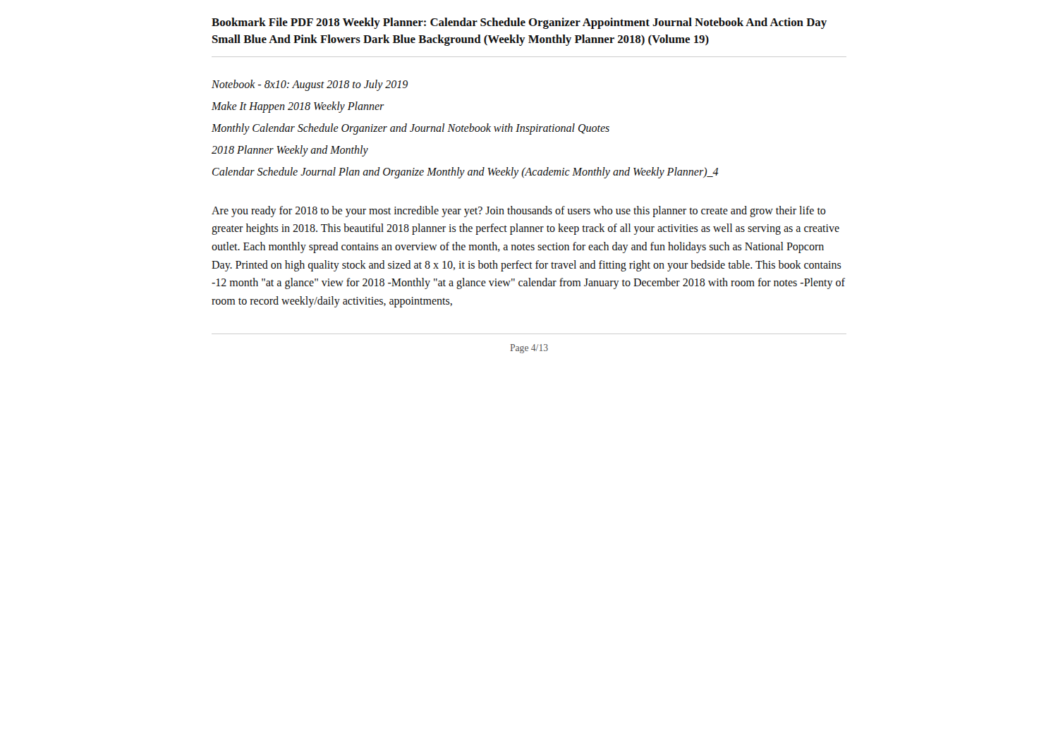Bookmark File PDF 2018 Weekly Planner: Calendar Schedule Organizer Appointment Journal Notebook And Action Day Small Blue And Pink Flowers Dark Blue Background (Weekly Monthly Planner 2018) (Volume 19)
Notebook - 8x10: August 2018 to July 2019
Make It Happen 2018 Weekly Planner
Monthly Calendar Schedule Organizer and Journal Notebook with Inspirational Quotes
2018 Planner Weekly and Monthly
Calendar Schedule Journal Plan and Organize Monthly and Weekly (Academic Monthly and Weekly Planner)_4
Are you ready for 2018 to be your most incredible year yet? Join thousands of users who use this planner to create and grow their life to greater heights in 2018. This beautiful 2018 planner is the perfect planner to keep track of all your activities as well as serving as a creative outlet. Each monthly spread contains an overview of the month, a notes section for each day and fun holidays such as National Popcorn Day. Printed on high quality stock and sized at 8 x 10, it is both perfect for travel and fitting right on your bedside table. This book contains -12 month "at a glance" view for 2018 -Monthly "at a glance view" calendar from January to December 2018 with room for notes -Plenty of room to record weekly/daily activities, appointments,
Page 4/13